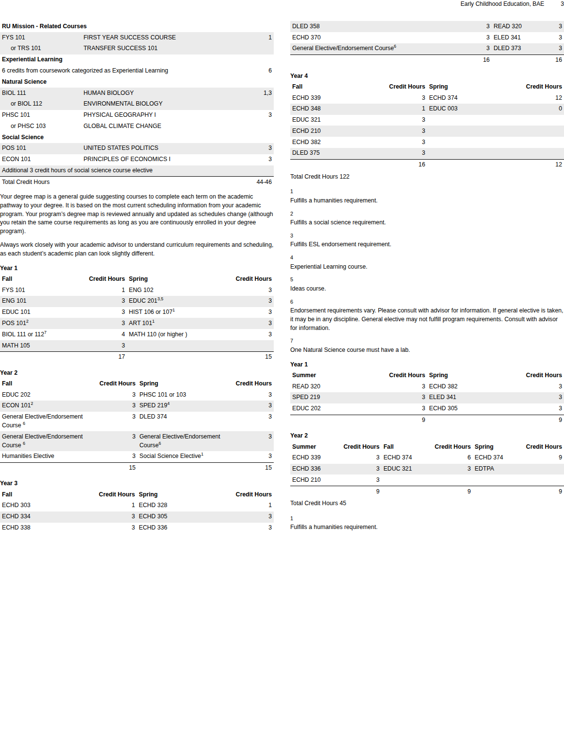Early Childhood Education, BAE3
| RU Mission - Related Courses |
| FYS 101 | FIRST YEAR SUCCESS COURSE | 1 |
| or TRS 101 | TRANSFER SUCCESS 101 | |
| Experiential Learning |
| 6 credits from coursework categorized as Experiential Learning | 6 |
| Natural Science |
| BIOL 111 | HUMAN BIOLOGY | 1,3 |
| or BIOL 112 | ENVIRONMENTAL BIOLOGY | |
| PHSC 101 | PHYSICAL GEOGRAPHY I | 3 |
| or PHSC 103 | GLOBAL CLIMATE CHANGE | |
| Social Science |
| POS 101 | UNITED STATES POLITICS | 3 |
| ECON 101 | PRINCIPLES OF ECONOMICS I | 3 |
| Additional 3 credit hours of social science course elective |
| Total Credit Hours | 44-46 |
Your degree map is a general guide suggesting courses to complete each term on the academic pathway to your degree. It is based on the most current scheduling information from your academic program. Your program’s degree map is reviewed annually and updated as schedules change (although you retain the same course requirements as long as you are continuously enrolled in your degree program).
Always work closely with your academic advisor to understand curriculum requirements and scheduling, as each student’s academic plan can look slightly different.
Year 1
| Fall | Credit Hours | Spring | Credit Hours |
| --- | --- | --- | --- |
| FYS 101 | 1 | ENG 102 | 3 |
| ENG 101 | 3 | EDUC 201 3,5 | 3 |
| EDUC 101 | 3 | HIST 106 or 107 1 | 3 |
| POS 101 2 | 3 | ART 101 1 | 3 |
| BIOL 111 or 112 7 | 4 | MATH 110 (or higher ) | 3 |
| MATH 105 | 3 | | |
| | 17 | | 15 |
Year 2
| Fall | Credit Hours | Spring | Credit Hours |
| --- | --- | --- | --- |
| EDUC 202 | 3 | PHSC 101 or 103 | 3 |
| ECON 101 2 | 3 | SPED 219 4 | 3 |
| General Elective/Endorsement Course 6 | 3 | DLED 374 | 3 |
| General Elective/Endorsement Course 6 | 3 | General Elective/Endorsement Course 6 | 3 |
| Humanities Elective | 3 | Social Science Elective 1 | 3 |
| | 15 | | 15 |
Year 3
| Fall | Credit Hours | Spring | Credit Hours |
| --- | --- | --- | --- |
| ECHD 303 | 1 | ECHD 328 | 1 |
| ECHD 334 | 3 | ECHD 305 | 3 |
| ECHD 338 | 3 | ECHD 336 | 3 |
| DLED 358 | 3 | READ 320 | 3 |
| ECHD 370 | 3 | ELED 341 | 3 |
| General Elective/Endorsement Course 6 | 3 | DLED 373 | 3 |
| | 16 | | 16 |
Year 4
| Fall | Credit Hours | Spring | Credit Hours |
| --- | --- | --- | --- |
| ECHD 339 | 3 | ECHD 374 | 12 |
| ECHD 348 | 1 | EDUC 003 | 0 |
| EDUC 321 | 3 | | |
| ECHD 210 | 3 | | |
| ECHD 382 | 3 | | |
| DLED 375 | 3 | | |
| | 16 | | 12 |
Total Credit Hours 122
1
Fulfills a humanities requirement.
2
Fulfills a social science requirement.
3
Fulfills ESL endorsement requirement.
4
Experiential Learning course.
5
Ideas course.
6
Endorsement requirements vary. Please consult with advisor for information. If general elective is taken, it may be in any discipline. General elective may not fulfill program requirements. Consult with advisor for information.
7
One Natural Science course must have a lab.
Year 1
| Summer | Credit Hours | Spring | Credit Hours |
| --- | --- | --- | --- |
| READ 320 | 3 | ECHD 382 | 3 |
| SPED 219 | 3 | ELED 341 | 3 |
| EDUC 202 | 3 | ECHD 305 | 3 |
| | 9 | | 9 |
Year 2
| Summer | Credit Hours | Fall | Credit Hours | Spring | Credit Hours |
| --- | --- | --- | --- | --- | --- |
| ECHD 339 | 3 | ECHD 374 | 6 | ECHD 374 | 9 |
| ECHD 336 | 3 | EDUC 321 | 3 | EDTPA | |
| ECHD 210 | 3 | | | | |
| | 9 | | 9 | | 9 |
Total Credit Hours 45
1
Fulfills a humanities requirement.